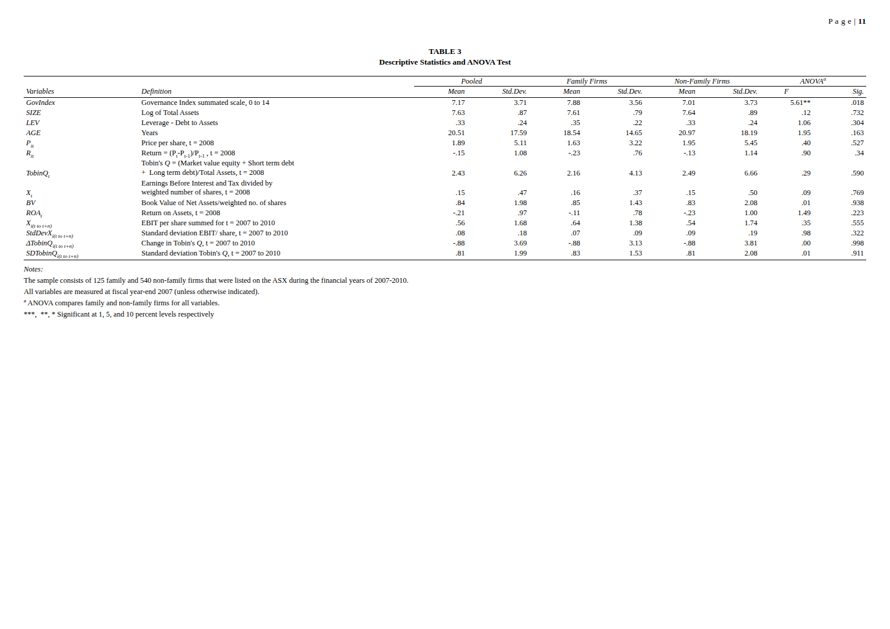P a g e | 11
TABLE 3
Descriptive Statistics and ANOVA Test
| | | Pooled | Family Firms | Non-Family Firms | ANOVA a |
| --- | --- | --- | --- | --- | --- |
| Variables | Definition | Mean | Std.Dev. | Mean | Std.Dev. | Mean | Std.Dev. | F | Sig. |
| GovIndex | Governance Index summated scale, 0 to 14 | 7.17 | 3.71 | 7.88 | 3.56 | 7.01 | 3.73 | 5.61** | .018 |
| SIZE | Log of Total Assets | 7.63 | .87 | 7.61 | .79 | 7.64 | .89 | .12 | .732 |
| LEV | Leverage - Debt to Assets | .33 | .24 | .35 | .22 | .33 | .24 | 1.06 | .304 |
| AGE | Years | 20.51 | 17.59 | 18.54 | 14.65 | 20.97 | 18.19 | 1.95 | .163 |
| P it | Price per share, t = 2008 | 1.89 | 5.11 | 1.63 | 3.22 | 1.95 | 5.45 | .40 | .527 |
| R it | Return = (P t -P t-1 )/P t-1 , t = 2008 | -.15 | 1.08 | -.23 | .76 | -.13 | 1.14 | .90 | .34 |
| TobinQ t | Tobin's Q = (Market value equity + Short term debt + Long term debt)/Total Assets, t = 2008 | 2.43 | 6.26 | 2.16 | 4.13 | 2.49 | 6.66 | .29 | .590 |
| X t | Earnings Before Interest and Tax divided by weighted number of shares, t = 2008 | .15 | .47 | .16 | .37 | .15 | .50 | .09 | .769 |
| BV | Book Value of Net Assets/weighted no. of shares | .84 | 1.98 | .85 | 1.43 | .83 | 2.08 | .01 | .938 |
| ROA t | Return on Assets, t = 2008 | -.21 | .97 | -.11 | .78 | -.23 | 1.00 | 1.49 | .223 |
| X i(t to t+n) | EBIT per share summed for t = 2007 to 2010 | .56 | 1.68 | .64 | 1.38 | .54 | 1.74 | .35 | .555 |
| StdDevX i(t to t+n) | Standard deviation EBIT/ share, t = 2007 to 2010 | .08 | .18 | .07 | .09 | .09 | .19 | .98 | .322 |
| ΔTobinQ i(t to t+n) | Change in Tobin's Q , t = 2007 to 2010 | -.88 | 3.69 | -.88 | 3.13 | -.88 | 3.81 | .00 | .998 |
| SDTobinQ i(t to t+n) | Standard deviation Tobin's Q , t = 2007 to 2010 | .81 | 1.99 | .83 | 1.53 | .81 | 2.08 | .01 | .911 |
Notes:
The sample consists of 125 family and 540 non-family firms that were listed on the ASX during the financial years of 2007-2010.
All variables are measured at fiscal year-end 2007 (unless otherwise indicated).
a ANOVA compares family and non-family firms for all variables.
***, **, * Significant at 1, 5, and 10 percent levels respectively